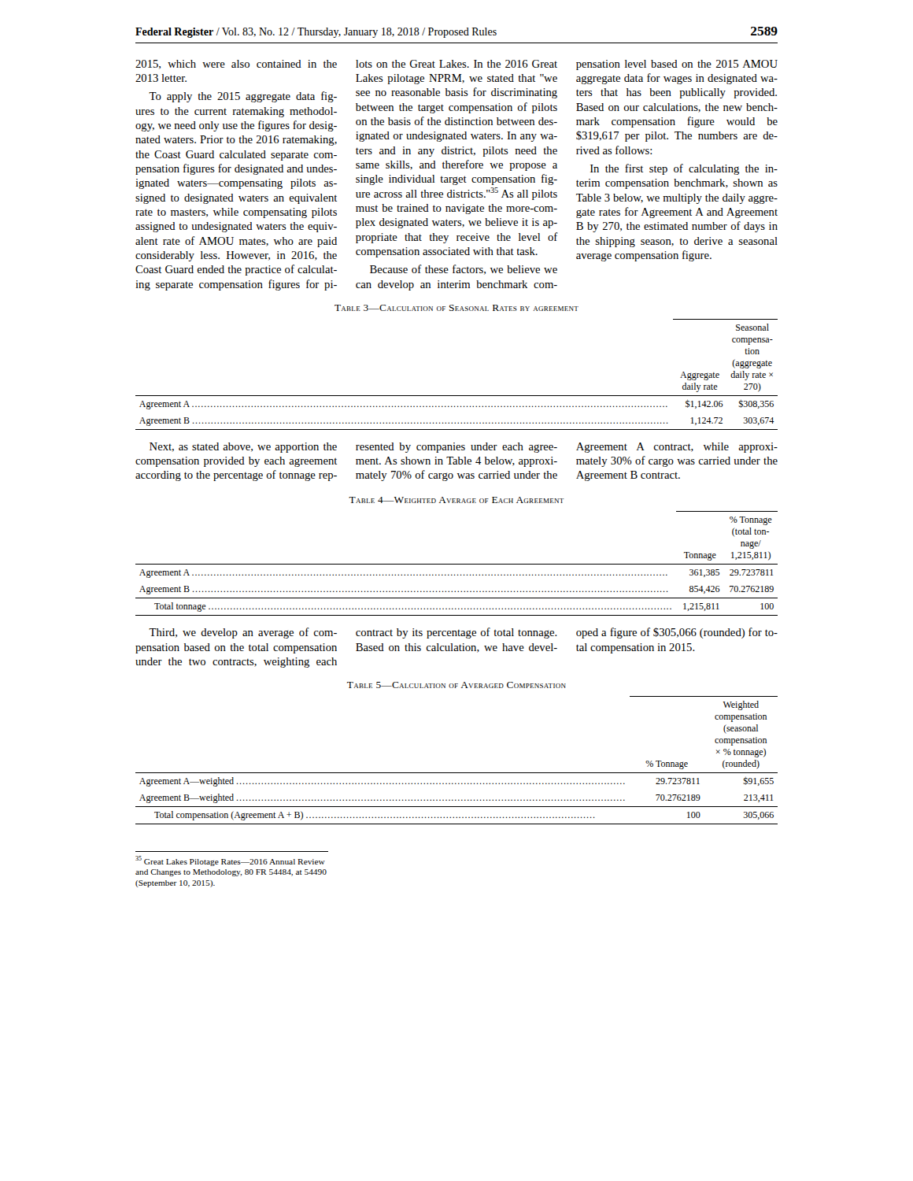Federal Register / Vol. 83, No. 12 / Thursday, January 18, 2018 / Proposed Rules
2589
2015, which were also contained in the 2013 letter.
To apply the 2015 aggregate data figures to the current ratemaking methodology, we need only use the figures for designated waters. Prior to the 2016 ratemaking, the Coast Guard calculated separate compensation figures for designated and undesignated waters—compensating pilots assigned to designated waters an equivalent rate to masters, while compensating pilots assigned to undesignated waters the equivalent rate of AMOU mates, who are paid considerably less. However, in 2016, the Coast Guard ended the practice of calculating separate compensation figures for pilots on the Great Lakes. In the 2016 Great Lakes pilotage NPRM, we stated that ''we see no reasonable basis for discriminating between the target compensation of pilots on the basis of the distinction between designated or undesignated waters. In any waters and in any district, pilots need the same skills, and therefore we propose a single individual target compensation figure across all three districts.''35 As all pilots must be trained to navigate the more-complex designated waters, we believe it is appropriate that they receive the level of compensation associated with that task.
Because of these factors, we believe we can develop an interim benchmark compensation level based on the 2015 AMOU aggregate data for wages in designated waters that has been publically provided. Based on our calculations, the new benchmark compensation figure would be $319,617 per pilot. The numbers are derived as follows:
In the first step of calculating the interim compensation benchmark, shown as Table 3 below, we multiply the daily aggregate rates for Agreement A and Agreement B by 270, the estimated number of days in the shipping season, to derive a seasonal average compensation figure.
Table 3—Calculation of Seasonal Rates by agreement
| | Aggregate daily rate | Seasonal compensation (aggregate daily rate × 270) |
| --- | --- | --- |
| Agreement A ......................................................................................................................................................... | $1,142.06 | $308,356 |
| Agreement B ......................................................................................................................................................... | 1,124.72 | 303,674 |
Next, as stated above, we apportion the compensation provided by each agreement according to the percentage of tonnage represented by companies under each agreement. As shown in Table 4 below, approximately 70% of cargo was carried under the Agreement A contract, while approximately 30% of cargo was carried under the Agreement B contract.
Table 4—Weighted Average of Each Agreement
| | Tonnage | % Tonnage (total tonnage/ 1,215,811) |
| --- | --- | --- |
| Agreement A ......................................................................................................................................................... | 361,385 | 29.7237811 |
| Agreement B ......................................................................................................................................................... | 854,426 | 70.2762189 |
| Total tonnage ..................................................................................................................................................... | 1,215,811 | 100 |
Third, we develop an average of compensation based on the total compensation under the two contracts, weighting each contract by its percentage of total tonnage. Based on this calculation, we have developed a figure of $305,066 (rounded) for total compensation in 2015.
Table 5—Calculation of Averaged Compensation
| | % Tonnage | Weighted compensation (seasonal compensation × % tonnage) (rounded) |
| --- | --- | --- |
| Agreement A—weighted ............................................................................................................................. | 29.7237811 | $91,655 |
| Agreement B—weighted ............................................................................................................................. | 70.2762189 | 213,411 |
| Total compensation (Agreement A + B) ............................................................................................. | 100 | 305,066 |
35 Great Lakes Pilotage Rates—2016 Annual Review and Changes to Methodology, 80 FR 54484, at 54490 (September 10, 2015).